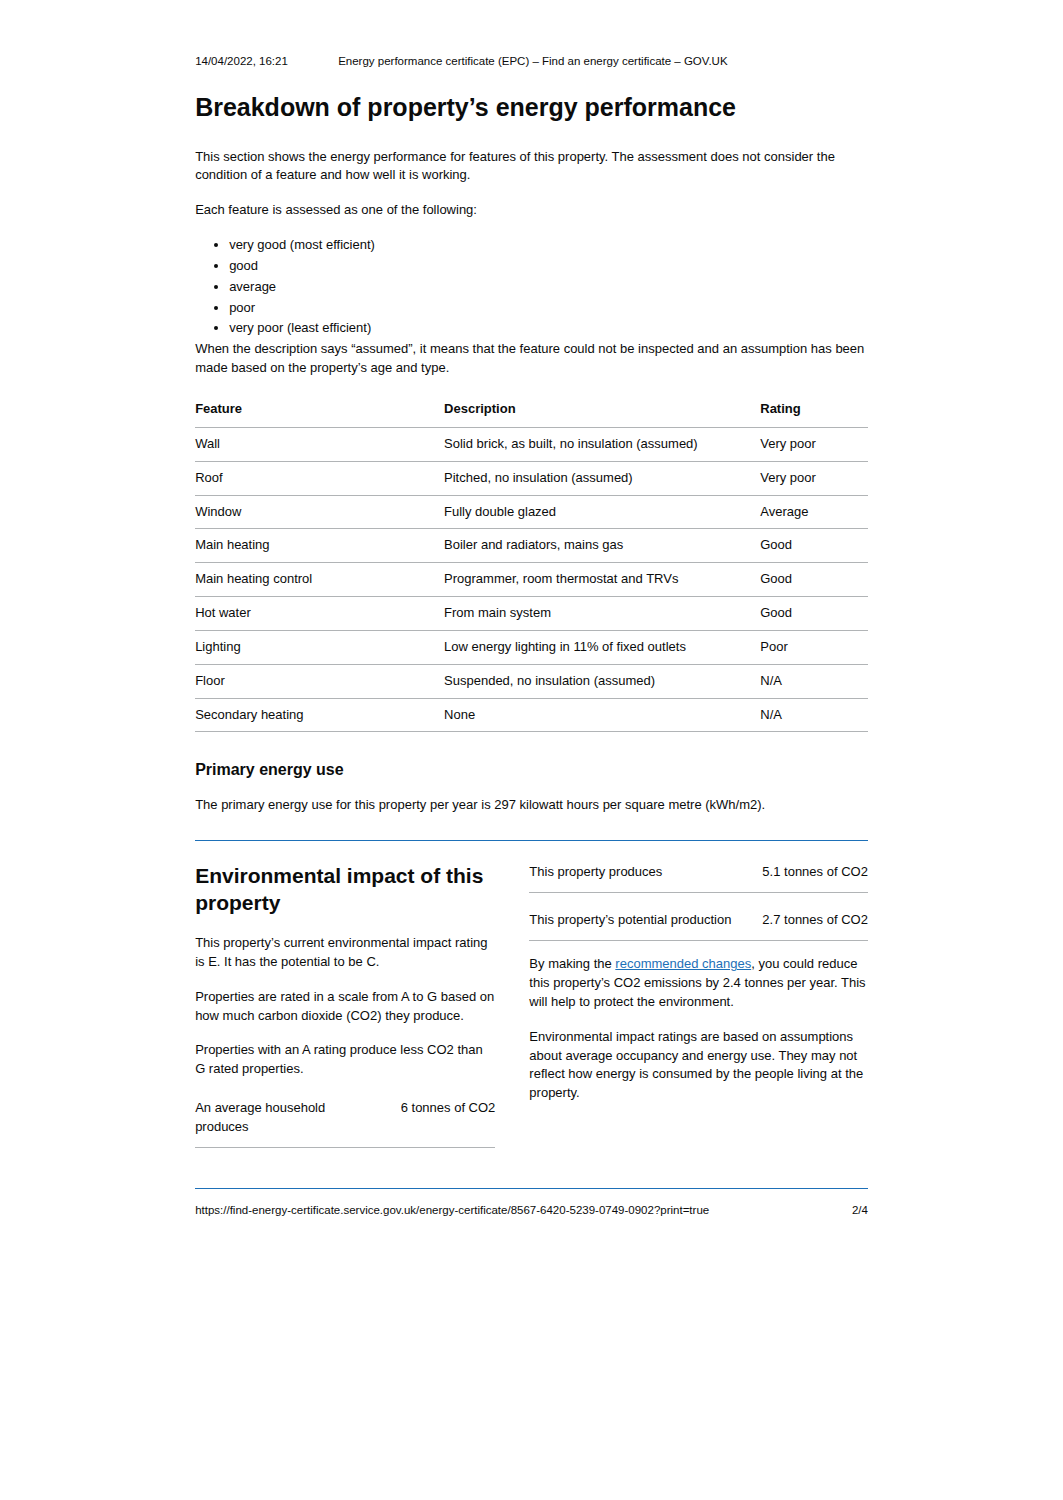14/04/2022, 16:21
Energy performance certificate (EPC) – Find an energy certificate – GOV.UK
Breakdown of property’s energy performance
This section shows the energy performance for features of this property. The assessment does not consider the condition of a feature and how well it is working.
Each feature is assessed as one of the following:
very good (most efficient)
good
average
poor
very poor (least efficient)
When the description says “assumed”, it means that the feature could not be inspected and an assumption has been made based on the property’s age and type.
| Feature | Description | Rating |
| --- | --- | --- |
| Wall | Solid brick, as built, no insulation (assumed) | Very poor |
| Roof | Pitched, no insulation (assumed) | Very poor |
| Window | Fully double glazed | Average |
| Main heating | Boiler and radiators, mains gas | Good |
| Main heating control | Programmer, room thermostat and TRVs | Good |
| Hot water | From main system | Good |
| Lighting | Low energy lighting in 11% of fixed outlets | Poor |
| Floor | Suspended, no insulation (assumed) | N/A |
| Secondary heating | None | N/A |
Primary energy use
The primary energy use for this property per year is 297 kilowatt hours per square metre (kWh/m2).
Environmental impact of this property
This property’s current environmental impact rating is E. It has the potential to be C.
Properties are rated in a scale from A to G based on how much carbon dioxide (CO2) they produce.
Properties with an A rating produce less CO2 than G rated properties.
An average household produces
6 tonnes of CO2
This property produces
5.1 tonnes of CO2
This property’s potential production
2.7 tonnes of CO2
By making the recommended changes, you could reduce this property’s CO2 emissions by 2.4 tonnes per year. This will help to protect the environment.
Environmental impact ratings are based on assumptions about average occupancy and energy use. They may not reflect how energy is consumed by the people living at the property.
https://find-energy-certificate.service.gov.uk/energy-certificate/8567-6420-5239-0749-0902?print=true
2/4